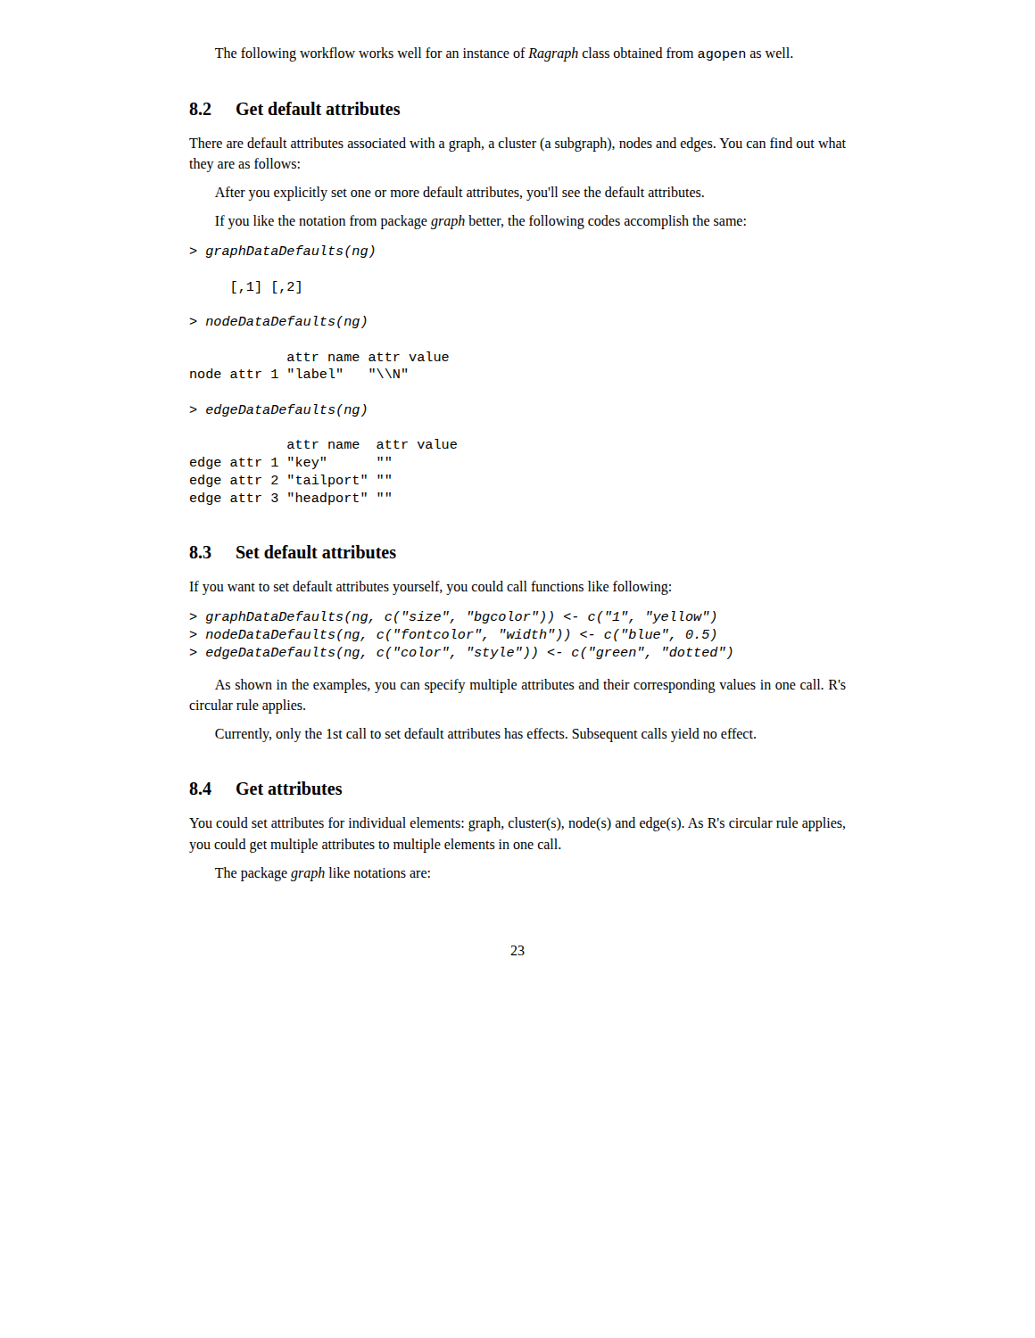The following workflow works well for an instance of Ragraph class obtained from agopen as well.
8.2 Get default attributes
There are default attributes associated with a graph, a cluster (a subgraph), nodes and edges. You can find out what they are as follows:
After you explicitly set one or more default attributes, you'll see the default attributes.
If you like the notation from package graph better, the following codes accomplish the same:
> graphDataDefaults(ng)

     [,1] [,2]

> nodeDataDefaults(ng)

            attr name attr value
node attr 1 "label"   "\\N"

> edgeDataDefaults(ng)

            attr name  attr value
edge attr 1 "key"      ""
edge attr 2 "tailport" ""
edge attr 3 "headport" ""
8.3 Set default attributes
If you want to set default attributes yourself, you could call functions like following:
> graphDataDefaults(ng, c("size", "bgcolor")) <- c("1", "yellow")
> nodeDataDefaults(ng, c("fontcolor", "width")) <- c("blue", 0.5)
> edgeDataDefaults(ng, c("color", "style")) <- c("green", "dotted")
As shown in the examples, you can specify multiple attributes and their corresponding values in one call. R's circular rule applies.
Currently, only the 1st call to set default attributes has effects. Subsequent calls yield no effect.
8.4 Get attributes
You could set attributes for individual elements: graph, cluster(s), node(s) and edge(s). As R's circular rule applies, you could get multiple attributes to multiple elements in one call.
The package graph like notations are:
23